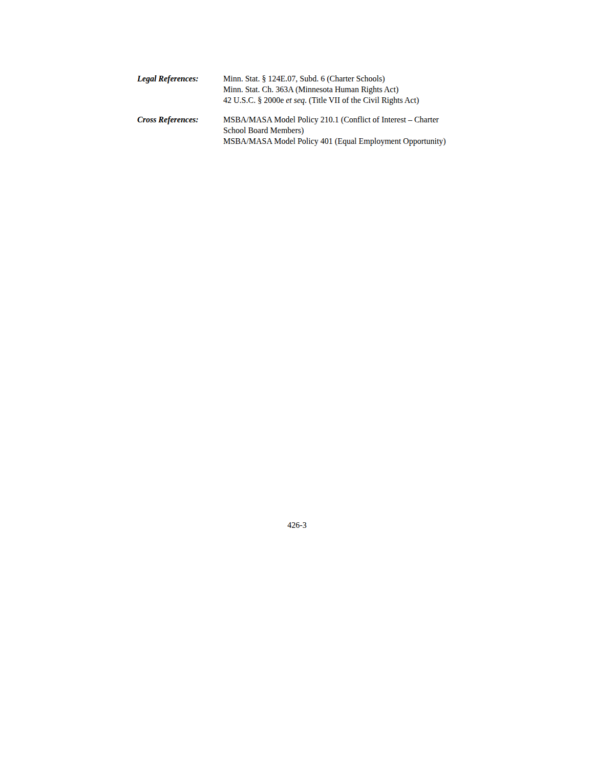| Legal References: | Minn. Stat. § 124E.07, Subd. 6 (Charter Schools) Minn. Stat. Ch. 363A (Minnesota Human Rights Act) 42 U.S.C. § 2000e et seq . (Title VII of the Civil Rights Act) |
| Cross References: | MSBA/MASA Model Policy 210.1 (Conflict of Interest – Charter School Board Members) MSBA/MASA Model Policy 401 (Equal Employment Opportunity) |
426-3